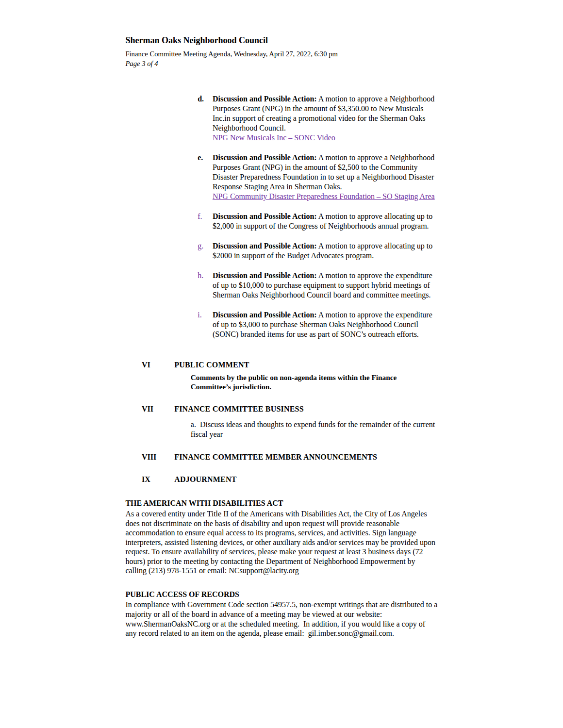Sherman Oaks Neighborhood Council
Finance Committee Meeting Agenda, Wednesday, April 27, 2022, 6:30 pm
Page 3 of 4
d. Discussion and Possible Action: A motion to approve a Neighborhood Purposes Grant (NPG) in the amount of $3,350.00 to New Musicals Inc.in support of creating a promotional video for the Sherman Oaks Neighborhood Council.
NPG New Musicals Inc – SONC Video
e. Discussion and Possible Action: A motion to approve a Neighborhood Purposes Grant (NPG) in the amount of $2,500 to the Community Disaster Preparedness Foundation in to set up a Neighborhood Disaster Response Staging Area in Sherman Oaks.
NPG Community Disaster Preparedness Foundation – SO Staging Area
f. Discussion and Possible Action: A motion to approve allocating up to $2,000 in support of the Congress of Neighborhoods annual program.
g. Discussion and Possible Action: A motion to approve allocating up to $2000 in support of the Budget Advocates program.
h. Discussion and Possible Action: A motion to approve the expenditure of up to $10,000 to purchase equipment to support hybrid meetings of Sherman Oaks Neighborhood Council board and committee meetings.
i. Discussion and Possible Action: A motion to approve the expenditure of up to $3,000 to purchase Sherman Oaks Neighborhood Council (SONC) branded items for use as part of SONC’s outreach efforts.
VI PUBLIC COMMENT Comments by the public on non-agenda items within the Finance Committee’s jurisdiction.
VII FINANCE COMMITTEE BUSINESS a. Discuss ideas and thoughts to expend funds for the remainder of the current fiscal year
VIII FINANCE COMMITTEE MEMBER ANNOUNCEMENTS
IX ADJOURNMENT
THE AMERICAN WITH DISABILITIES ACT
As a covered entity under Title II of the Americans with Disabilities Act, the City of Los Angeles does not discriminate on the basis of disability and upon request will provide reasonable accommodation to ensure equal access to its programs, services, and activities. Sign language interpreters, assisted listening devices, or other auxiliary aids and/or services may be provided upon request. To ensure availability of services, please make your request at least 3 business days (72 hours) prior to the meeting by contacting the Department of Neighborhood Empowerment by calling (213) 978-1551 or email: NCsupport@lacity.org
PUBLIC ACCESS OF RECORDS
In compliance with Government Code section 54957.5, non-exempt writings that are distributed to a majority or all of the board in advance of a meeting may be viewed at our website: www.ShermanOaksNC.org or at the scheduled meeting. In addition, if you would like a copy of any record related to an item on the agenda, please email: gil.imber.sonc@gmail.com.